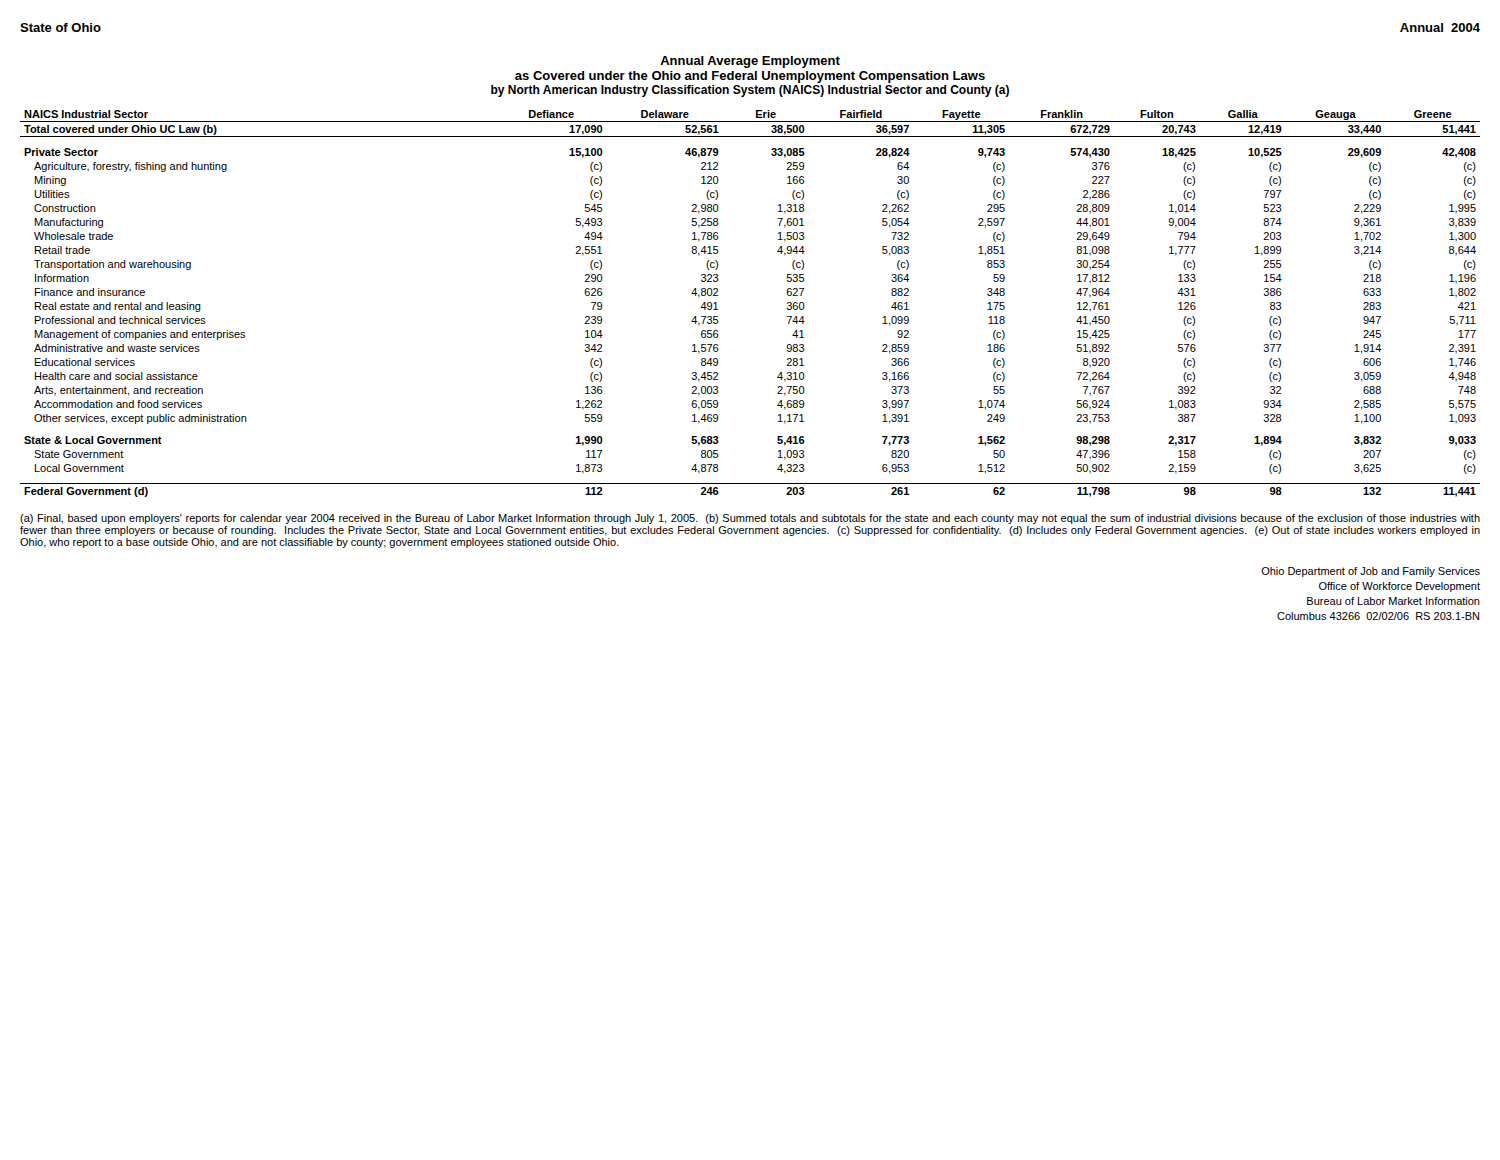State of Ohio
Annual 2004
Annual Average Employment
as Covered under the Ohio and Federal Unemployment Compensation Laws
by North American Industry Classification System (NAICS) Industrial Sector and County (a)
| NAICS Industrial Sector | Defiance | Delaware | Erie | Fairfield | Fayette | Franklin | Fulton | Gallia | Geauga | Greene |
| --- | --- | --- | --- | --- | --- | --- | --- | --- | --- | --- |
| Total covered under Ohio UC Law (b) | 17,090 | 52,561 | 38,500 | 36,597 | 11,305 | 672,729 | 20,743 | 12,419 | 33,440 | 51,441 |
| Private Sector | 15,100 | 46,879 | 33,085 | 28,824 | 9,743 | 574,430 | 18,425 | 10,525 | 29,609 | 42,408 |
| Agriculture, forestry, fishing and hunting | (c) | 212 | 259 | 64 | (c) | 376 | (c) | (c) | (c) | (c) |
| Mining | (c) | 120 | 166 | 30 | (c) | 227 | (c) | (c) | (c) | (c) |
| Utilities | (c) | (c) | (c) | (c) | (c) | 2,286 | (c) | 797 | (c) | (c) |
| Construction | 545 | 2,980 | 1,318 | 2,262 | 295 | 28,809 | 1,014 | 523 | 2,229 | 1,995 |
| Manufacturing | 5,493 | 5,258 | 7,601 | 5,054 | 2,597 | 44,801 | 9,004 | 874 | 9,361 | 3,839 |
| Wholesale trade | 494 | 1,786 | 1,503 | 732 | (c) | 29,649 | 794 | 203 | 1,702 | 1,300 |
| Retail trade | 2,551 | 8,415 | 4,944 | 5,083 | 1,851 | 81,098 | 1,777 | 1,899 | 3,214 | 8,644 |
| Transportation and warehousing | (c) | (c) | (c) | (c) | 853 | 30,254 | (c) | 255 | (c) | (c) |
| Information | 290 | 323 | 535 | 364 | 59 | 17,812 | 133 | 154 | 218 | 1,196 |
| Finance and insurance | 626 | 4,802 | 627 | 882 | 348 | 47,964 | 431 | 386 | 633 | 1,802 |
| Real estate and rental and leasing | 79 | 491 | 360 | 461 | 175 | 12,761 | 126 | 83 | 283 | 421 |
| Professional and technical services | 239 | 4,735 | 744 | 1,099 | 118 | 41,450 | (c) | (c) | 947 | 5,711 |
| Management of companies and enterprises | 104 | 656 | 41 | 92 | (c) | 15,425 | (c) | (c) | 245 | 177 |
| Administrative and waste services | 342 | 1,576 | 983 | 2,859 | 186 | 51,892 | 576 | 377 | 1,914 | 2,391 |
| Educational services | (c) | 849 | 281 | 366 | (c) | 8,920 | (c) | (c) | 606 | 1,746 |
| Health care and social assistance | (c) | 3,452 | 4,310 | 3,166 | (c) | 72,264 | (c) | (c) | 3,059 | 4,948 |
| Arts, entertainment, and recreation | 136 | 2,003 | 2,750 | 373 | 55 | 7,767 | 392 | 32 | 688 | 748 |
| Accommodation and food services | 1,262 | 6,059 | 4,689 | 3,997 | 1,074 | 56,924 | 1,083 | 934 | 2,585 | 5,575 |
| Other services, except public administration | 559 | 1,469 | 1,171 | 1,391 | 249 | 23,753 | 387 | 328 | 1,100 | 1,093 |
| State & Local Government | 1,990 | 5,683 | 5,416 | 7,773 | 1,562 | 98,298 | 2,317 | 1,894 | 3,832 | 9,033 |
| State Government | 117 | 805 | 1,093 | 820 | 50 | 47,396 | 158 | (c) | 207 | (c) |
| Local Government | 1,873 | 4,878 | 4,323 | 6,953 | 1,512 | 50,902 | 2,159 | (c) | 3,625 | (c) |
| Federal Government (d) | 112 | 246 | 203 | 261 | 62 | 11,798 | 98 | 98 | 132 | 11,441 |
(a) Final, based upon employers' reports for calendar year 2004 received in the Bureau of Labor Market Information through July 1, 2005. (b) Summed totals and subtotals for the state and each county may not equal the sum of industrial divisions because of the exclusion of those industries with fewer than three employers or because of rounding. Includes the Private Sector, State and Local Government entities, but excludes Federal Government agencies. (c) Suppressed for confidentiality. (d) Includes only Federal Government agencies. (e) Out of state includes workers employed in Ohio, who report to a base outside Ohio, and are not classifiable by county; government employees stationed outside Ohio.
Ohio Department of Job and Family Services
Office of Workforce Development
Bureau of Labor Market Information
Columbus 43266 02/02/06 RS 203.1-BN